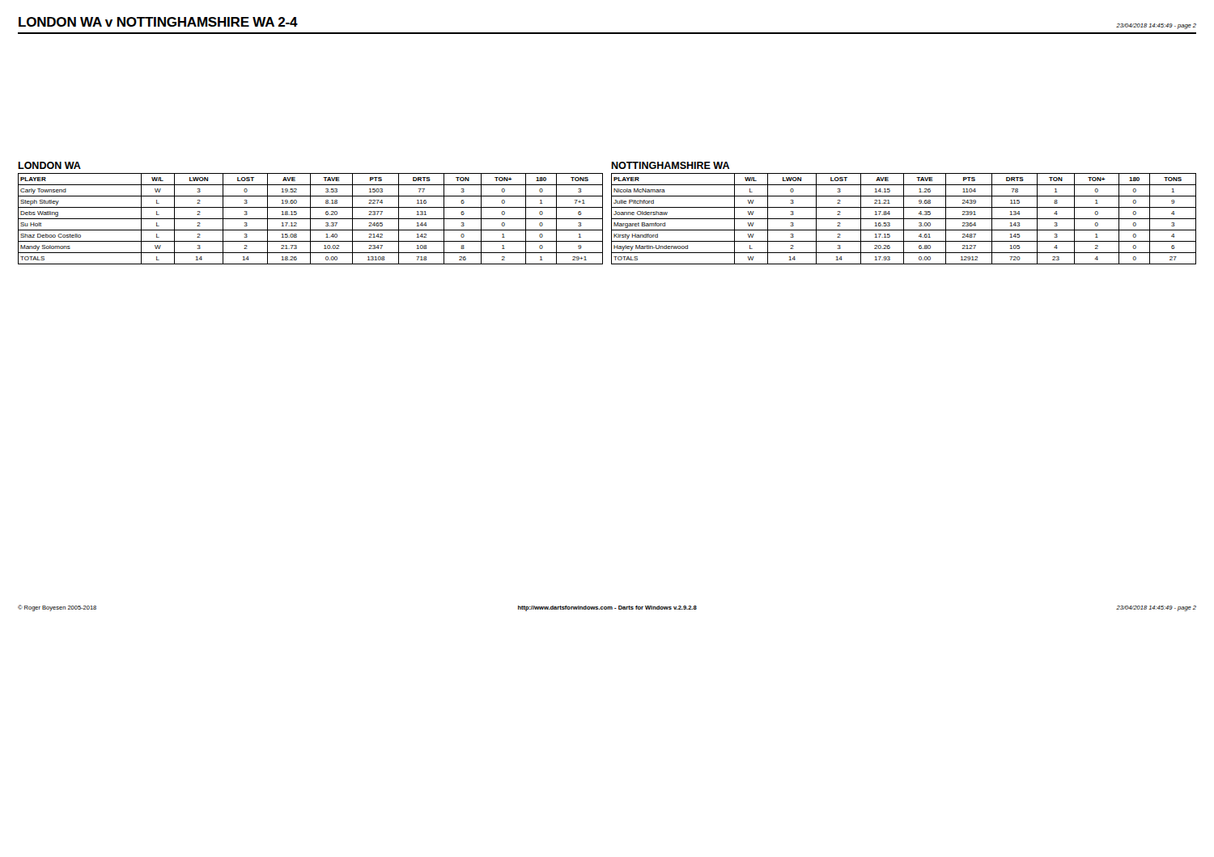LONDON WA v NOTTINGHAMSHIRE WA 2-4
23/04/2018 14:45:49 - page 2
| LONDON WA / PLAYER / W/L / LWON / LOST / AVE / TAVE / PTS / DRTS / TON / TON+ / 180 / TONS / / --- / --- / --- / --- / --- / --- / --- / --- / --- / --- / --- / --- / / Carly Townsend / W / 3 / 0 / 19.52 / 3.53 / 1503 / 77 / 3 / 0 / 0 / 3 / / Steph Stutley / L / 2 / 3 / 19.60 / 8.18 / 2274 / 116 / 6 / 0 / 1 / 7+1 / / Debs Watling / L / 2 / 3 / 18.15 / 6.20 / 2377 / 131 / 6 / 0 / 0 / 6 / / Su Holt / L / 2 / 3 / 17.12 / 3.37 / 2465 / 144 / 3 / 0 / 0 / 3 / / Shaz Deboo Costello / L / 2 / 3 / 15.08 / 1.40 / 2142 / 142 / 0 / 1 / 0 / 1 / / Mandy Solomons / W / 3 / 2 / 21.73 / 10.02 / 2347 / 108 / 8 / 1 / 0 / 9 / / TOTALS / L / 14 / 14 / 18.26 / 0.00 / 13108 / 718 / 26 / 2 / 1 / 29+1 / | NOTTINGHAMSHIRE WA / PLAYER / W/L / LWON / LOST / AVE / TAVE / PTS / DRTS / TON / TON+ / 180 / TONS / / --- / --- / --- / --- / --- / --- / --- / --- / --- / --- / --- / --- / / Nicola McNamara / L / 0 / 3 / 14.15 / 1.26 / 1104 / 78 / 1 / 0 / 0 / 1 / / Julie Pitchford / W / 3 / 2 / 21.21 / 9.68 / 2439 / 115 / 8 / 1 / 0 / 9 / / Joanne Oldershaw / W / 3 / 2 / 17.84 / 4.35 / 2391 / 134 / 4 / 0 / 0 / 4 / / Margaret Bamford / W / 3 / 2 / 16.53 / 3.00 / 2364 / 143 / 3 / 0 / 0 / 3 / / Kirsty Handford / W / 3 / 2 / 17.15 / 4.61 / 2487 / 145 / 3 / 1 / 0 / 4 / / Hayley Martin-Underwood / L / 2 / 3 / 20.26 / 6.80 / 2127 / 105 / 4 / 2 / 0 / 6 / / TOTALS / W / 14 / 14 / 17.93 / 0.00 / 12912 / 720 / 23 / 4 / 0 / 27 / |
© Roger Boyesen 2005-2018
http://www.dartsforwindows.com - Darts for Windows v.2.9.2.8
23/04/2018 14:45:49 - page 2